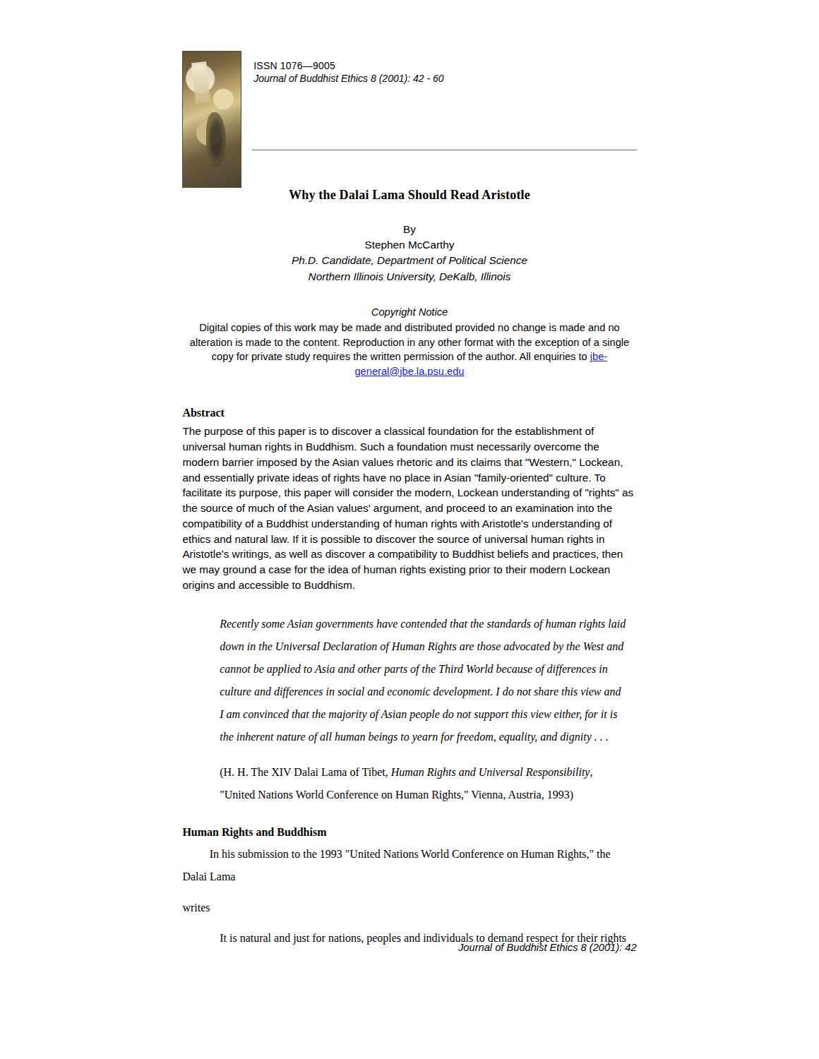ISSN 1076—9005
Journal of Buddhist Ethics 8 (2001): 42 - 60
Why the Dalai Lama Should Read Aristotle
By Stephen McCarthy Ph.D. Candidate, Department of Political Science Northern Illinois University, DeKalb, Illinois
Copyright Notice Digital copies of this work may be made and distributed provided no change is made and no alteration is made to the content. Reproduction in any other format with the exception of a single copy for private study requires the written permission of the author. All enquiries to jbe-general@jbe.la.psu.edu
Abstract
The purpose of this paper is to discover a classical foundation for the establishment of universal human rights in Buddhism. Such a foundation must necessarily overcome the modern barrier imposed by the Asian values rhetoric and its claims that "Western," Lockean, and essentially private ideas of rights have no place in Asian "family-oriented" culture. To facilitate its purpose, this paper will consider the modern, Lockean understanding of "rights" as the source of much of the Asian values' argument, and proceed to an examination into the compatibility of a Buddhist understanding of human rights with Aristotle's understanding of ethics and natural law. If it is possible to discover the source of universal human rights in Aristotle's writings, as well as discover a compatibility to Buddhist beliefs and practices, then we may ground a case for the idea of human rights existing prior to their modern Lockean origins and accessible to Buddhism.
Recently some Asian governments have contended that the standards of human rights laid down in the Universal Declaration of Human Rights are those advocated by the West and cannot be applied to Asia and other parts of the Third World because of differences in culture and differences in social and economic development. I do not share this view and I am convinced that the majority of Asian people do not support this view either, for it is the inherent nature of all human beings to yearn for freedom, equality, and dignity . . .
(H. H. The XIV Dalai Lama of Tibet, Human Rights and Universal Responsibility, "United Nations World Conference on Human Rights," Vienna, Austria, 1993)
Human Rights and Buddhism
In his submission to the 1993 "United Nations World Conference on Human Rights," the Dalai Lama
writes
It is natural and just for nations, peoples and individuals to demand respect for their rights
Journal of Buddhist Ethics 8 (2001): 42